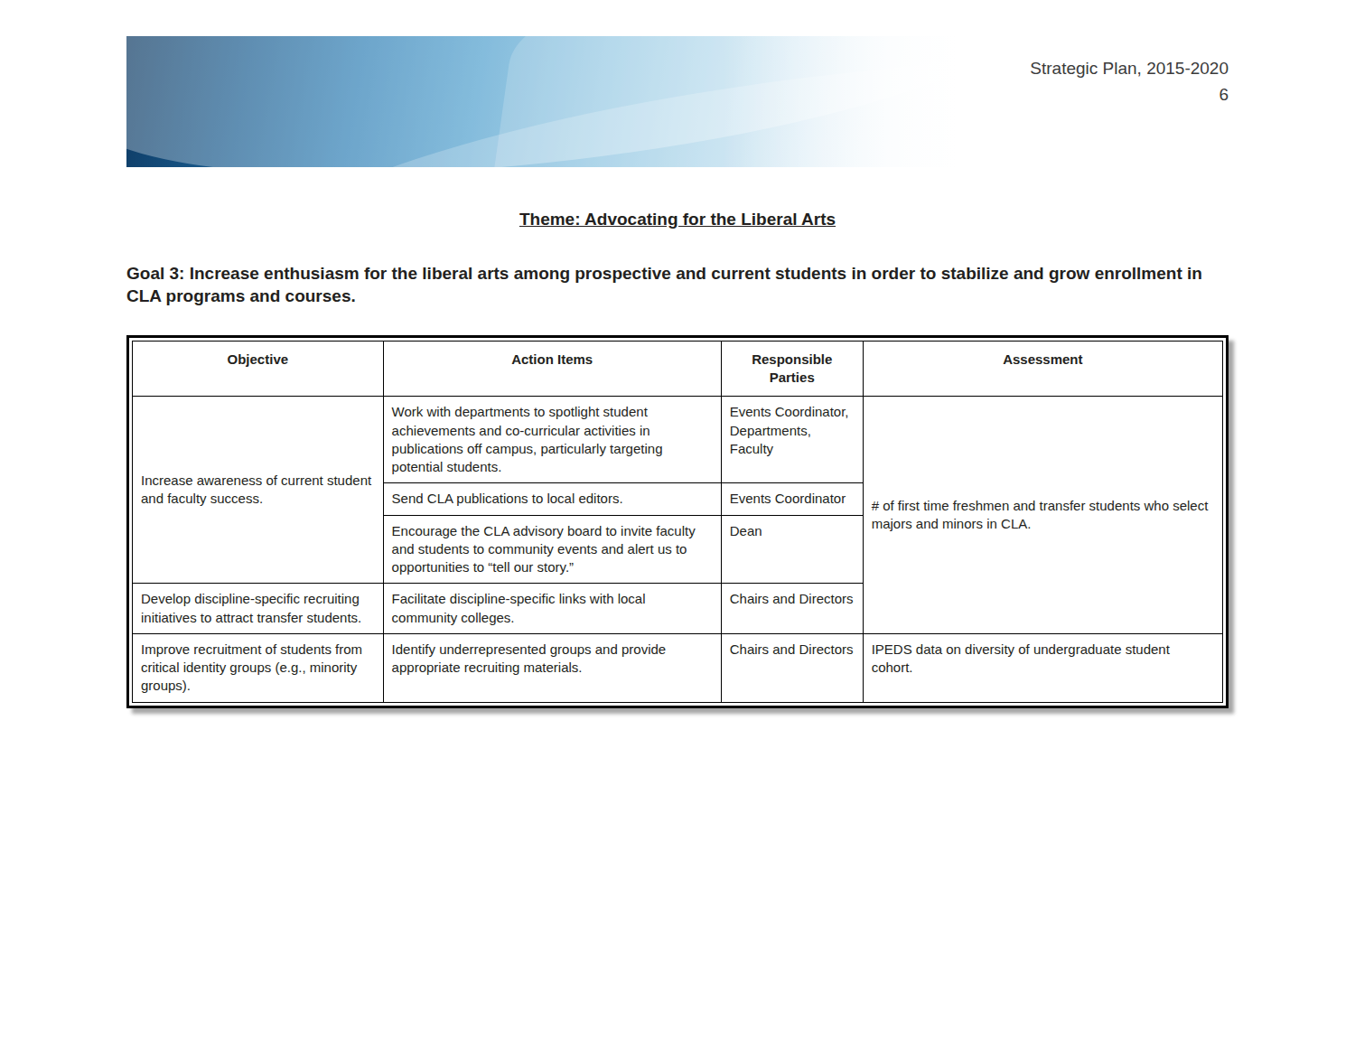Strategic Plan, 2015-2020 6
Theme: Advocating for the Liberal Arts
Goal 3: Increase enthusiasm for the liberal arts among prospective and current students in order to stabilize and grow enrollment in CLA programs and courses.
| Objective | Action Items | Responsible Parties | Assessment |
| --- | --- | --- | --- |
| Increase awareness of current student and faculty success. | Work with departments to spotlight student achievements and co-curricular activities in publications off campus, particularly targeting potential students. | Events Coordinator, Departments, Faculty | # of first time freshmen and transfer students who select majors and minors in CLA. |
| Send CLA publications to local editors. | Events Coordinator |
| Encourage the CLA advisory board to invite faculty and students to community events and alert us to opportunities to “tell our story.” | Dean |
| Develop discipline-specific recruiting initiatives to attract transfer students. | Facilitate discipline-specific links with local community colleges. | Chairs and Directors |
| Improve recruitment of students from critical identity groups (e.g., minority groups). | Identify underrepresented groups and provide appropriate recruiting materials. | Chairs and Directors | IPEDS data on diversity of undergraduate student cohort. |